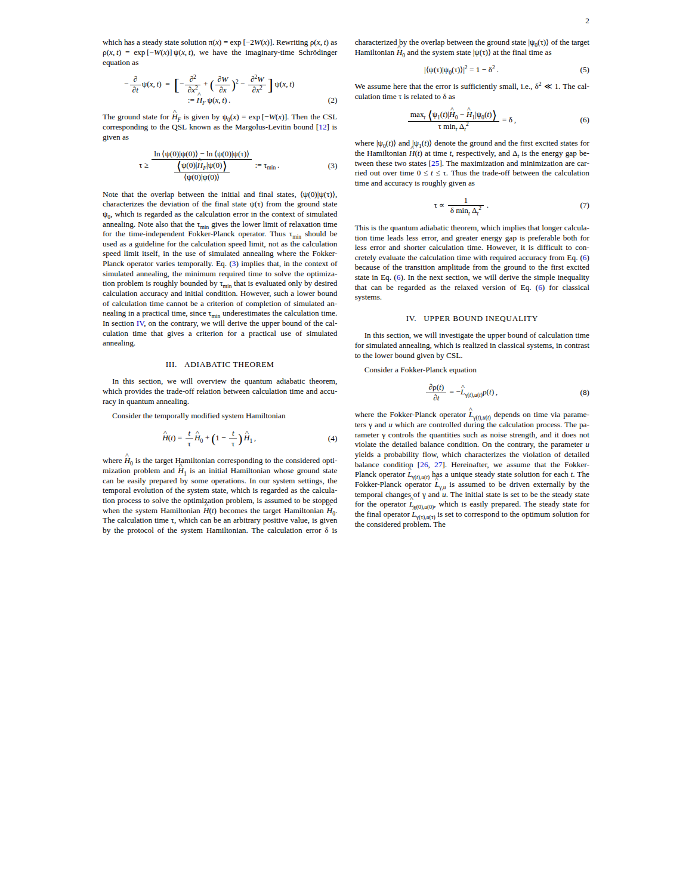2
which has a steady state solution π(x) = exp [−2W(x)]. Rewriting ρ(x, t) as ρ(x, t) = exp [−W(x)] ψ(x, t), we have the imaginary-time Schrödinger equation as
−∂∂tψ(x, t) = [−∂2∂x2 + (∂W∂x)2 − ∂2W∂x2] ψ(x, t)
:= HF ψ(x, t) .
(2)
The ground state for HF is given by ψ0(x) = exp [−W(x)]. Then the CSL corresponding to the QSL known as the Margolus-Levitin bound [12] is given as
τ ≥ ln ⟨ψ(0)|ψ(0)⟩ − ln ⟨ψ(0)|ψ(τ)⟩ ⟨ψ(0)|HF|ψ(0)⟩ ⟨ψ(0)|ψ(0)⟩ := τmin .
(3)
Note that the overlap between the initial and final states, ⟨ψ(0)|ψ(τ)⟩, characterizes the deviation of the final state ψ(τ) from the ground state ψ0, which is regarded as the calculation error in the context of simulated annealing. Note also that the τmin gives the lower limit of relaxation time for the time-independent Fokker-Planck operator. Thus τmin should be used as a guideline for the calculation speed limit, not as the calculation speed limit itself, in the use of simulated annealing where the Fokker-Planck operator varies temporally. Eq. (3) implies that, in the context of simulated annealing, the minimum required time to solve the optimization problem is roughly bounded by τmin that is evaluated only by desired calculation accuracy and initial condition. However, such a lower bound of calculation time cannot be a criterion of completion of simulated annealing in a practical time, since τmin underestimates the calculation time. In section IV, on the contrary, we will derive the upper bound of the calculation time that gives a criterion for a practical use of simulated annealing.
III. Adiabatic Theorem
In this section, we will overview the quantum adiabatic theorem, which provides the trade-off relation between calculation time and accuracy in quantum annealing.
Consider the temporally modified system Hamiltonian
H(t) = tτ H0 + (1 − tτ) H1 ,
(4)
where H0 is the target Hamiltonian corresponding to the considered optimization problem and H1 is an initial Hamiltonian whose ground state can be easily prepared by some operations. In our system settings, the temporal evolution of the system state, which is regarded as the calculation process to solve the optimization problem, is assumed to be stopped when the system Hamiltonian H(t) becomes the target Hamiltonian H0. The calculation time τ, which can be an arbitrary positive value, is given by the protocol of the system Hamiltonian. The calculation error δ is characterized by the overlap between the ground state |ψ0(τ)⟩ of the target Hamiltonian H0 and the system state |ψ(τ)⟩ at the final time as
|⟨ψ(τ)|ψ0(τ)⟩|2 = 1 − δ2 .
(5)
We assume here that the error is sufficiently small, i.e., δ2 ≪ 1. The calculation time τ is related to δ as
maxt ⟨ψ1(t)|H0 − H1|ψ0(t)⟩ τ mint Δt2 = δ ,
(6)
where |ψ0(t)⟩ and |ψ1(t)⟩ denote the ground and the first excited states for the Hamiltonian H(t) at time t, respectively, and Δt is the energy gap between these two states [25]. The maximization and minimization are carried out over time 0 ≤ t ≤ τ. Thus the trade-off between the calculation time and accuracy is roughly given as
τ ∝ 1 δ mint Δt2 .
(7)
This is the quantum adiabatic theorem, which implies that longer calculation time leads less error, and greater energy gap is preferable both for less error and shorter calculation time. However, it is difficult to concretely evaluate the calculation time with required accuracy from Eq. (6) because of the transition amplitude from the ground to the first excited state in Eq. (6). In the next section, we will derive the simple inequality that can be regarded as the relaxed version of Eq. (6) for classical systems.
IV. Upper Bound Inequality
In this section, we will investigate the upper bound of calculation time for simulated annealing, which is realized in classical systems, in contrast to the lower bound given by CSL.
Consider a Fokker-Planck equation
∂ρ(t)∂t = −Lγ(t),u(t)ρ(t) ,
(8)
where the Fokker-Planck operator Lγ(t),u(t) depends on time via parameters γ and u which are controlled during the calculation process. The parameter γ controls the quantities such as noise strength, and it does not violate the detailed balance condition. On the contrary, the parameter u yields a probability flow, which characterizes the violation of detailed balance condition [26, 27]. Hereinafter, we assume that the Fokker-Planck operator Lγ(t),u(t) has a unique steady state solution for each t. The Fokker-Planck operator Lγ,u is assumed to be driven externally by the temporal changes of γ and u. The initial state is set to be the steady state for the operator Lγ(0),u(0), which is easily prepared. The steady state for the final operator Lγ(τ),u(τ) is set to correspond to the optimum solution for the considered problem. The